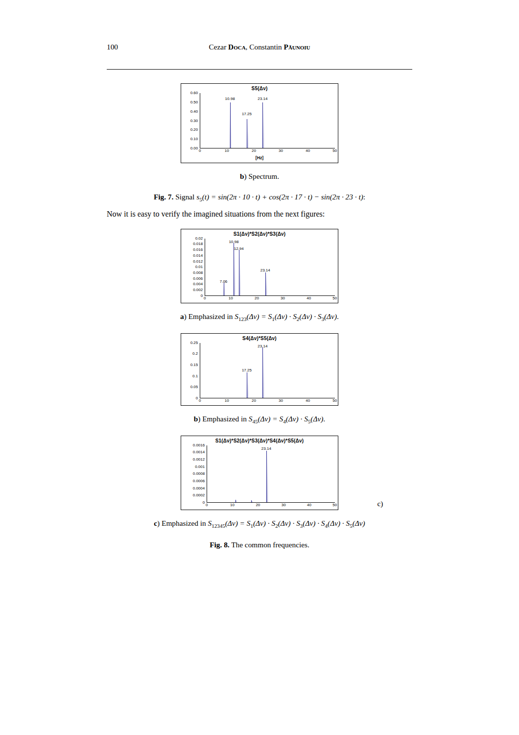100
Cezar Doca, Constantin Păunoiu
S5(Δν)
0.60 0.50 0.40 0.30 0.20 0.10 0.00
10.98
17.25
23.14
0 10 20 30 40 50
[Hz]
b) Spectrum.
Fig. 7. Signal s5(t) = sin(2π · 10 · t) + cos(2π · 17 · t) − sin(2π · 23 · t):
Now it is easy to verify the imagined situations from the next figures:
S1(Δν)*S2(Δν)*S3(Δν)
0.02 0.018 0.016 0.014 0.012 0.01 0.008 0.006 0.004 0.002 0
7.06
10.98
12.94
23.14
0 10 20 30 40 50
a) Emphasized in S123(Δν) = S1(Δν) · S2(Δν) · S3(Δν).
S4(Δν)*S5(Δν)
0.25 0.2 0.15 0.1 0.05 0
17.25
23.14
0 10 20 30 40 50
b) Emphasized in S45(Δν) = S4(Δν) · S5(Δν).
S1(Δν)*S2(Δν)*S3(Δν)*S4(Δν)*S5(Δν)
0.0016 0.0014 0.0012 0.001 0.0008 0.0006 0.0004 0.0002 0
23.14
0 10 20 30 40 50
c)
c) Emphasized in S12345(Δν) = S1(Δν) · S2(Δν) · S3(Δν) · S4(Δν) · S5(Δν)
Fig. 8. The common frequencies.